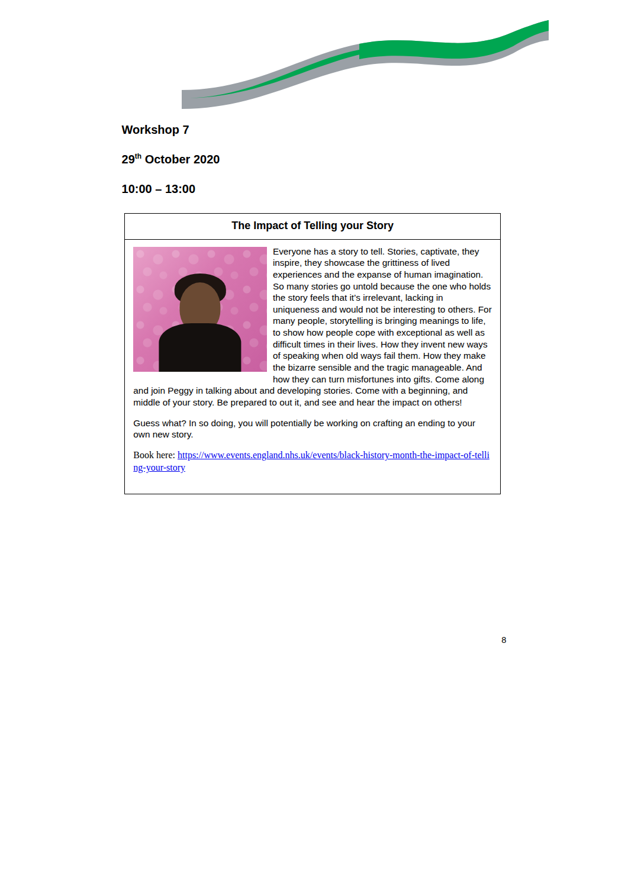Workshop 7
29th October 2020
10:00 – 13:00
The Impact of Telling your Story
Everyone has a story to tell. Stories, captivate, they inspire, they showcase the grittiness of lived experiences and the expanse of human imagination. So many stories go untold because the one who holds the story feels that it’s irrelevant, lacking in uniqueness and would not be interesting to others. For many people, storytelling is bringing meanings to life, to show how people cope with exceptional as well as difficult times in their lives. How they invent new ways of speaking when old ways fail them. How they make the bizarre sensible and the tragic manageable. And how they can turn misfortunes into gifts. Come along and join Peggy in talking about and developing stories. Come with a beginning, and middle of your story. Be prepared to out it, and see and hear the impact on others!
Guess what? In so doing, you will potentially be working on crafting an ending to your own new story.
Book here: https://www.events.england.nhs.uk/events/black-history-month-the-impact-of-telling-your-story
8